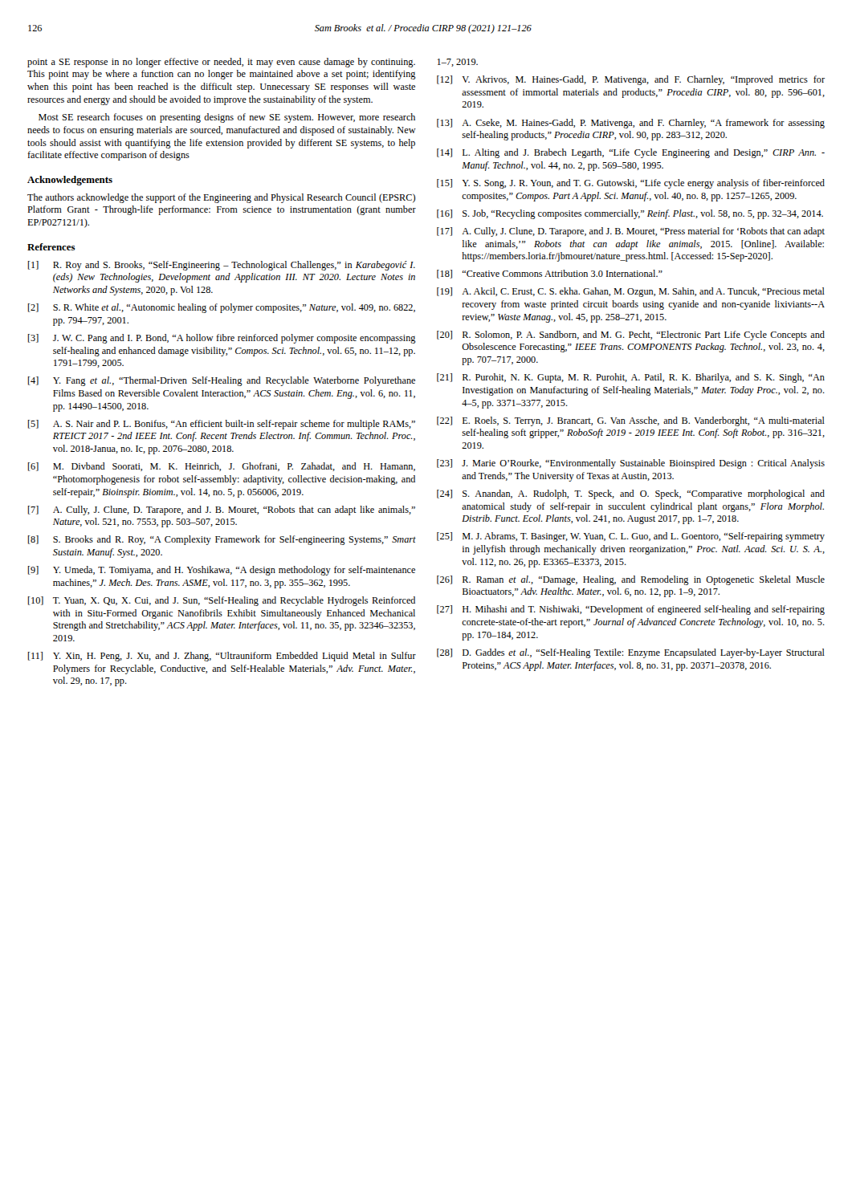126 Sam Brooks et al. / Procedia CIRP 98 (2021) 121–126
point a SE response in no longer effective or needed, it may even cause damage by continuing. This point may be where a function can no longer be maintained above a set point; identifying when this point has been reached is the difficult step. Unnecessary SE responses will waste resources and energy and should be avoided to improve the sustainability of the system.
Most SE research focuses on presenting designs of new SE system. However, more research needs to focus on ensuring materials are sourced, manufactured and disposed of sustainably. New tools should assist with quantifying the life extension provided by different SE systems, to help facilitate effective comparison of designs
Acknowledgements
The authors acknowledge the support of the Engineering and Physical Research Council (EPSRC) Platform Grant - Through-life performance: From science to instrumentation (grant number EP/P027121/1).
References
[1] R. Roy and S. Brooks, “Self-Engineering – Technological Challenges,” in Karabegović I. (eds) New Technologies, Development and Application III. NT 2020. Lecture Notes in Networks and Systems, 2020, p. Vol 128.
[2] S. R. White et al., “Autonomic healing of polymer composites,” Nature, vol. 409, no. 6822, pp. 794–797, 2001.
[3] J. W. C. Pang and I. P. Bond, “A hollow fibre reinforced polymer composite encompassing self-healing and enhanced damage visibility,” Compos. Sci. Technol., vol. 65, no. 11–12, pp. 1791–1799, 2005.
[4] Y. Fang et al., “Thermal-Driven Self-Healing and Recyclable Waterborne Polyurethane Films Based on Reversible Covalent Interaction,” ACS Sustain. Chem. Eng., vol. 6, no. 11, pp. 14490–14500, 2018.
[5] A. S. Nair and P. L. Bonifus, “An efficient built-in self-repair scheme for multiple RAMs,” RTEICT 2017 - 2nd IEEE Int. Conf. Recent Trends Electron. Inf. Commun. Technol. Proc., vol. 2018-Janua, no. Ic, pp. 2076–2080, 2018.
[6] M. Divband Soorati, M. K. Heinrich, J. Ghofrani, P. Zahadat, and H. Hamann, “Photomorphogenesis for robot self-assembly: adaptivity, collective decision-making, and self-repair,” Bioinspir. Biomim., vol. 14, no. 5, p. 056006, 2019.
[7] A. Cully, J. Clune, D. Tarapore, and J. B. Mouret, “Robots that can adapt like animals,” Nature, vol. 521, no. 7553, pp. 503–507, 2015.
[8] S. Brooks and R. Roy, “A Complexity Framework for Self-engineering Systems,” Smart Sustain. Manuf. Syst., 2020.
[9] Y. Umeda, T. Tomiyama, and H. Yoshikawa, “A design methodology for self-maintenance machines,” J. Mech. Des. Trans. ASME, vol. 117, no. 3, pp. 355–362, 1995.
[10] T. Yuan, X. Qu, X. Cui, and J. Sun, “Self-Healing and Recyclable Hydrogels Reinforced with in Situ-Formed Organic Nanofibrils Exhibit Simultaneously Enhanced Mechanical Strength and Stretchability,” ACS Appl. Mater. Interfaces, vol. 11, no. 35, pp. 32346–32353, 2019.
[11] Y. Xin, H. Peng, J. Xu, and J. Zhang, “Ultrauniform Embedded Liquid Metal in Sulfur Polymers for Recyclable, Conductive, and Self-Healable Materials,” Adv. Funct. Mater., vol. 29, no. 17, pp.
1–7, 2019.
[12] V. Akrivos, M. Haines-Gadd, P. Mativenga, and F. Charnley, “Improved metrics for assessment of immortal materials and products,” Procedia CIRP, vol. 80, pp. 596–601, 2019.
[13] A. Cseke, M. Haines-Gadd, P. Mativenga, and F. Charnley, “A framework for assessing self-healing products,” Procedia CIRP, vol. 90, pp. 283–312, 2020.
[14] L. Alting and J. Brabech Legarth, “Life Cycle Engineering and Design,” CIRP Ann. - Manuf. Technol., vol. 44, no. 2, pp. 569–580, 1995.
[15] Y. S. Song, J. R. Youn, and T. G. Gutowski, “Life cycle energy analysis of fiber-reinforced composites,” Compos. Part A Appl. Sci. Manuf., vol. 40, no. 8, pp. 1257–1265, 2009.
[16] S. Job, “Recycling composites commercially,” Reinf. Plast., vol. 58, no. 5, pp. 32–34, 2014.
[17] A. Cully, J. Clune, D. Tarapore, and J. B. Mouret, “Press material for ‘Robots that can adapt like animals,’” Robots that can adapt like animals, 2015. [Online]. Available: https://members.loria.fr/jbmouret/nature_press.html. [Accessed: 15-Sep-2020].
[18]“Creative Commons Attribution 3.0 International.”
[19] A. Akcil, C. Erust, C. S. ekha. Gahan, M. Ozgun, M. Sahin, and A. Tuncuk, “Precious metal recovery from waste printed circuit boards using cyanide and non-cyanide lixiviants--A review,” Waste Manag., vol. 45, pp. 258–271, 2015.
[20] R. Solomon, P. A. Sandborn, and M. G. Pecht, “Electronic Part Life Cycle Concepts and Obsolescence Forecasting,” IEEE Trans. COMPONENTS Packag. Technol., vol. 23, no. 4, pp. 707–717, 2000.
[21] R. Purohit, N. K. Gupta, M. R. Purohit, A. Patil, R. K. Bharilya, and S. K. Singh, “An Investigation on Manufacturing of Self-healing Materials,” Mater. Today Proc., vol. 2, no. 4–5, pp. 3371–3377, 2015.
[22] E. Roels, S. Terryn, J. Brancart, G. Van Assche, and B. Vanderborght, “A multi-material self-healing soft gripper,” RoboSoft 2019 - 2019 IEEE Int. Conf. Soft Robot., pp. 316–321, 2019.
[23] J. Marie O’Rourke, “Environmentally Sustainable Bioinspired Design : Critical Analysis and Trends,” The University of Texas at Austin, 2013.
[24] S. Anandan, A. Rudolph, T. Speck, and O. Speck, “Comparative morphological and anatomical study of self-repair in succulent cylindrical plant organs,” Flora Morphol. Distrib. Funct. Ecol. Plants, vol. 241, no. August 2017, pp. 1–7, 2018.
[25] M. J. Abrams, T. Basinger, W. Yuan, C. L. Guo, and L. Goentoro, “Self-repairing symmetry in jellyfish through mechanically driven reorganization,” Proc. Natl. Acad. Sci. U. S. A., vol. 112, no. 26, pp. E3365–E3373, 2015.
[26] R. Raman et al., “Damage, Healing, and Remodeling in Optogenetic Skeletal Muscle Bioactuators,” Adv. Healthc. Mater., vol. 6, no. 12, pp. 1–9, 2017.
[27] H. Mihashi and T. Nishiwaki, “Development of engineered self-healing and self-repairing concrete-state-of-the-art report,” Journal of Advanced Concrete Technology, vol. 10, no. 5. pp. 170–184, 2012.
[28] D. Gaddes et al., “Self-Healing Textile: Enzyme Encapsulated Layer-by-Layer Structural Proteins,” ACS Appl. Mater. Interfaces, vol. 8, no. 31, pp. 20371–20378, 2016.